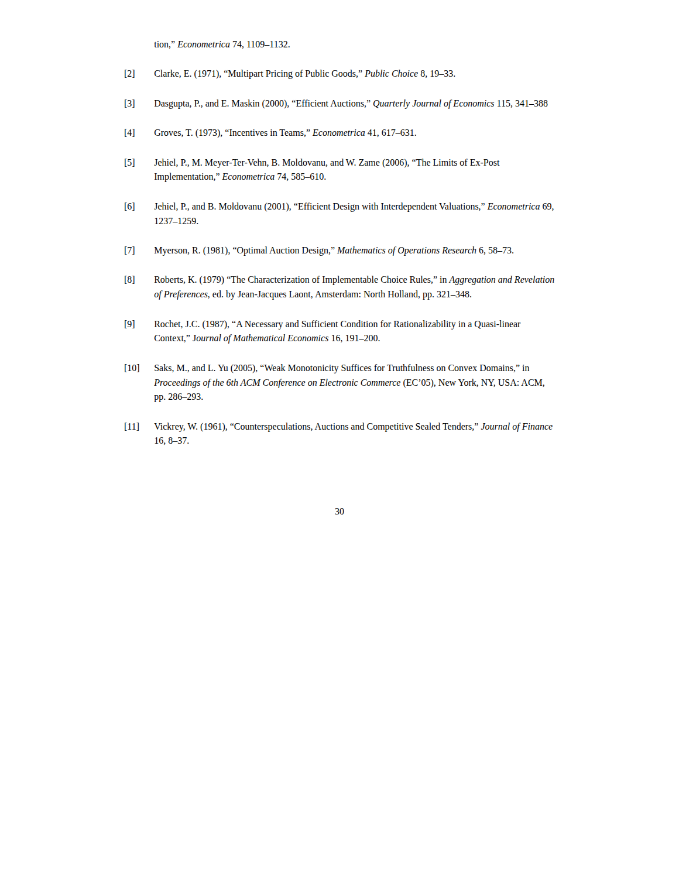tion,” Econometrica 74, 1109–1132.
[2] Clarke, E. (1971), “Multipart Pricing of Public Goods,” Public Choice 8, 19–33.
[3] Dasgupta, P., and E. Maskin (2000), “Efficient Auctions,” Quarterly Journal of Economics 115, 341–388
[4] Groves, T. (1973), “Incentives in Teams,” Econometrica 41, 617–631.
[5] Jehiel, P., M. Meyer-Ter-Vehn, B. Moldovanu, and W. Zame (2006), “The Limits of Ex-Post Implementation,” Econometrica 74, 585–610.
[6] Jehiel, P., and B. Moldovanu (2001), “Efficient Design with Interdependent Valuations,” Econometrica 69, 1237–1259.
[7] Myerson, R. (1981), “Optimal Auction Design,” Mathematics of Operations Research 6, 58–73.
[8] Roberts, K. (1979) “The Characterization of Implementable Choice Rules,” in Aggregation and Revelation of Preferences, ed. by Jean-Jacques Laont, Amsterdam: North Holland, pp. 321–348.
[9] Rochet, J.C. (1987), “A Necessary and Sufficient Condition for Rationalizability in a Quasi-linear Context,” Journal of Mathematical Economics 16, 191–200.
[10] Saks, M., and L. Yu (2005), “Weak Monotonicity Suffices for Truthfulness on Convex Domains,” in Proceedings of the 6th ACM Conference on Electronic Commerce (EC’05), New York, NY, USA: ACM, pp. 286–293.
[11] Vickrey, W. (1961), “Counterspeculations, Auctions and Competitive Sealed Tenders,” Journal of Finance 16, 8–37.
30